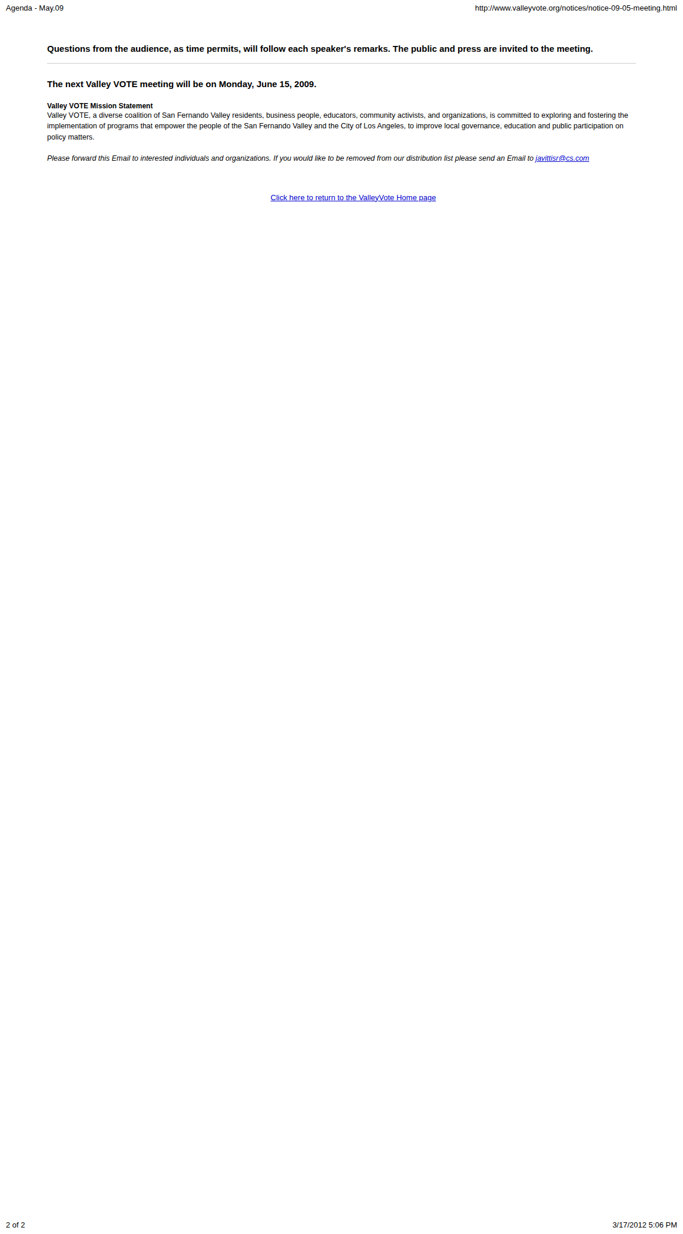Agenda - May.09 http://www.valleyvote.org/notices/notice-09-05-meeting.html
Questions from the audience, as time permits, will follow each speaker's remarks. The public and press are invited to the meeting.
The next Valley VOTE meeting will be on Monday, June 15, 2009.
Valley VOTE Mission Statement
Valley VOTE, a diverse coalition of San Fernando Valley residents, business people, educators, community activists, and organizations, is committed to exploring and fostering the implementation of programs that empower the people of the San Fernando Valley and the City of Los Angeles, to improve local governance, education and public participation on policy matters.
Please forward this Email to interested individuals and organizations. If you would like to be removed from our distribution list please send an Email to javittisr@cs.com
Click here to return to the ValleyVote Home page
2 of 2 3/17/2012 5:06 PM